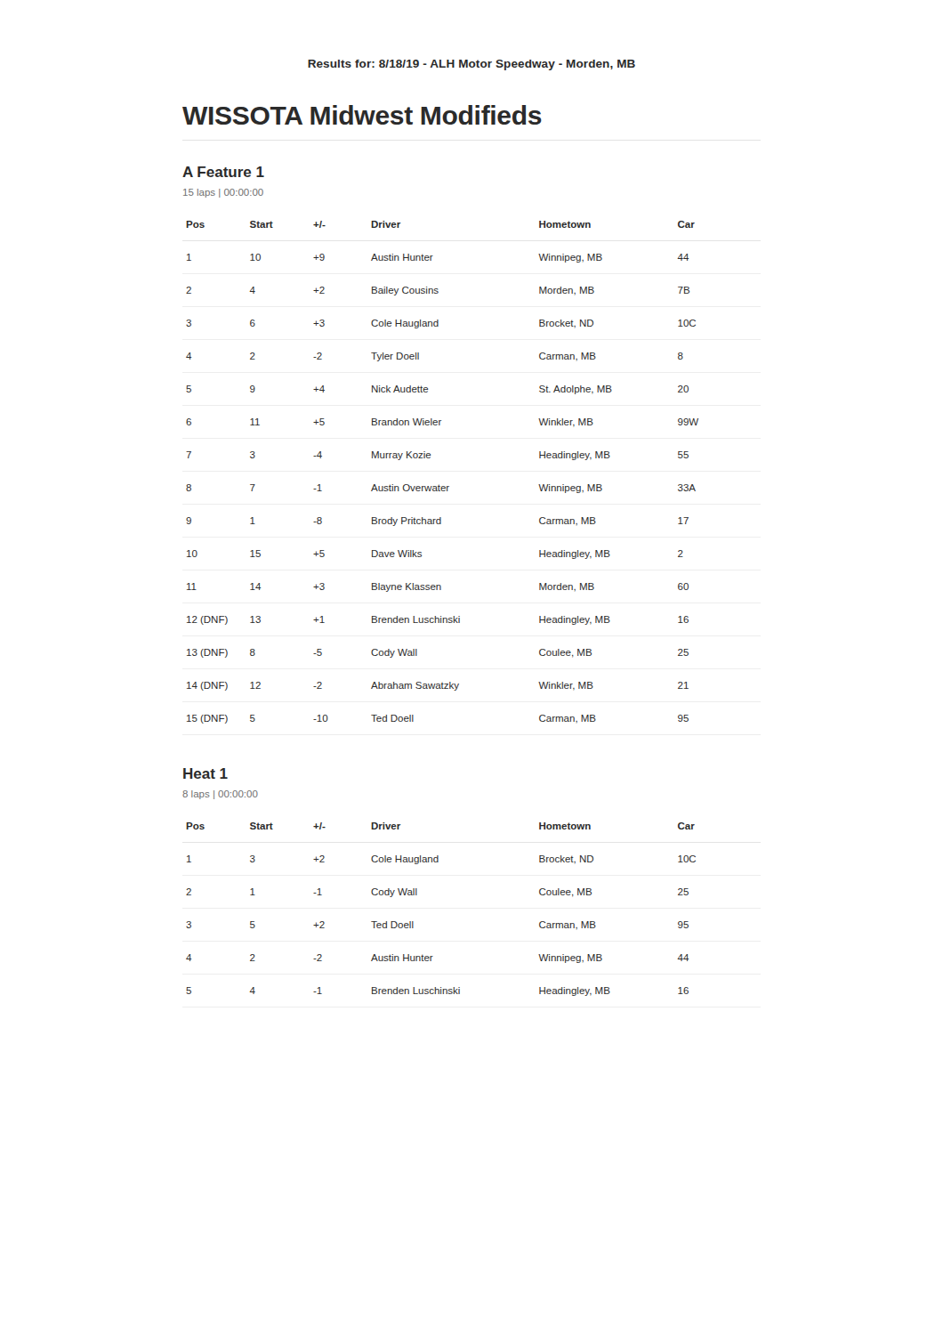Results for: 8/18/19 - ALH Motor Speedway - Morden, MB
WISSOTA Midwest Modifieds
A Feature 1
15 laps | 00:00:00
| Pos | Start | +/- | Driver | Hometown | Car |
| --- | --- | --- | --- | --- | --- |
| 1 | 10 | +9 | Austin Hunter | Winnipeg, MB | 44 |
| 2 | 4 | +2 | Bailey Cousins | Morden, MB | 7B |
| 3 | 6 | +3 | Cole Haugland | Brocket, ND | 10C |
| 4 | 2 | -2 | Tyler Doell | Carman, MB | 8 |
| 5 | 9 | +4 | Nick Audette | St. Adolphe, MB | 20 |
| 6 | 11 | +5 | Brandon Wieler | Winkler, MB | 99W |
| 7 | 3 | -4 | Murray Kozie | Headingley, MB | 55 |
| 8 | 7 | -1 | Austin Overwater | Winnipeg, MB | 33A |
| 9 | 1 | -8 | Brody Pritchard | Carman, MB | 17 |
| 10 | 15 | +5 | Dave Wilks | Headingley, MB | 2 |
| 11 | 14 | +3 | Blayne Klassen | Morden, MB | 60 |
| 12 (DNF) | 13 | +1 | Brenden Luschinski | Headingley, MB | 16 |
| 13 (DNF) | 8 | -5 | Cody Wall | Coulee, MB | 25 |
| 14 (DNF) | 12 | -2 | Abraham Sawatzky | Winkler, MB | 21 |
| 15 (DNF) | 5 | -10 | Ted Doell | Carman, MB | 95 |
Heat 1
8 laps | 00:00:00
| Pos | Start | +/- | Driver | Hometown | Car |
| --- | --- | --- | --- | --- | --- |
| 1 | 3 | +2 | Cole Haugland | Brocket, ND | 10C |
| 2 | 1 | -1 | Cody Wall | Coulee, MB | 25 |
| 3 | 5 | +2 | Ted Doell | Carman, MB | 95 |
| 4 | 2 | -2 | Austin Hunter | Winnipeg, MB | 44 |
| 5 | 4 | -1 | Brenden Luschinski | Headingley, MB | 16 |